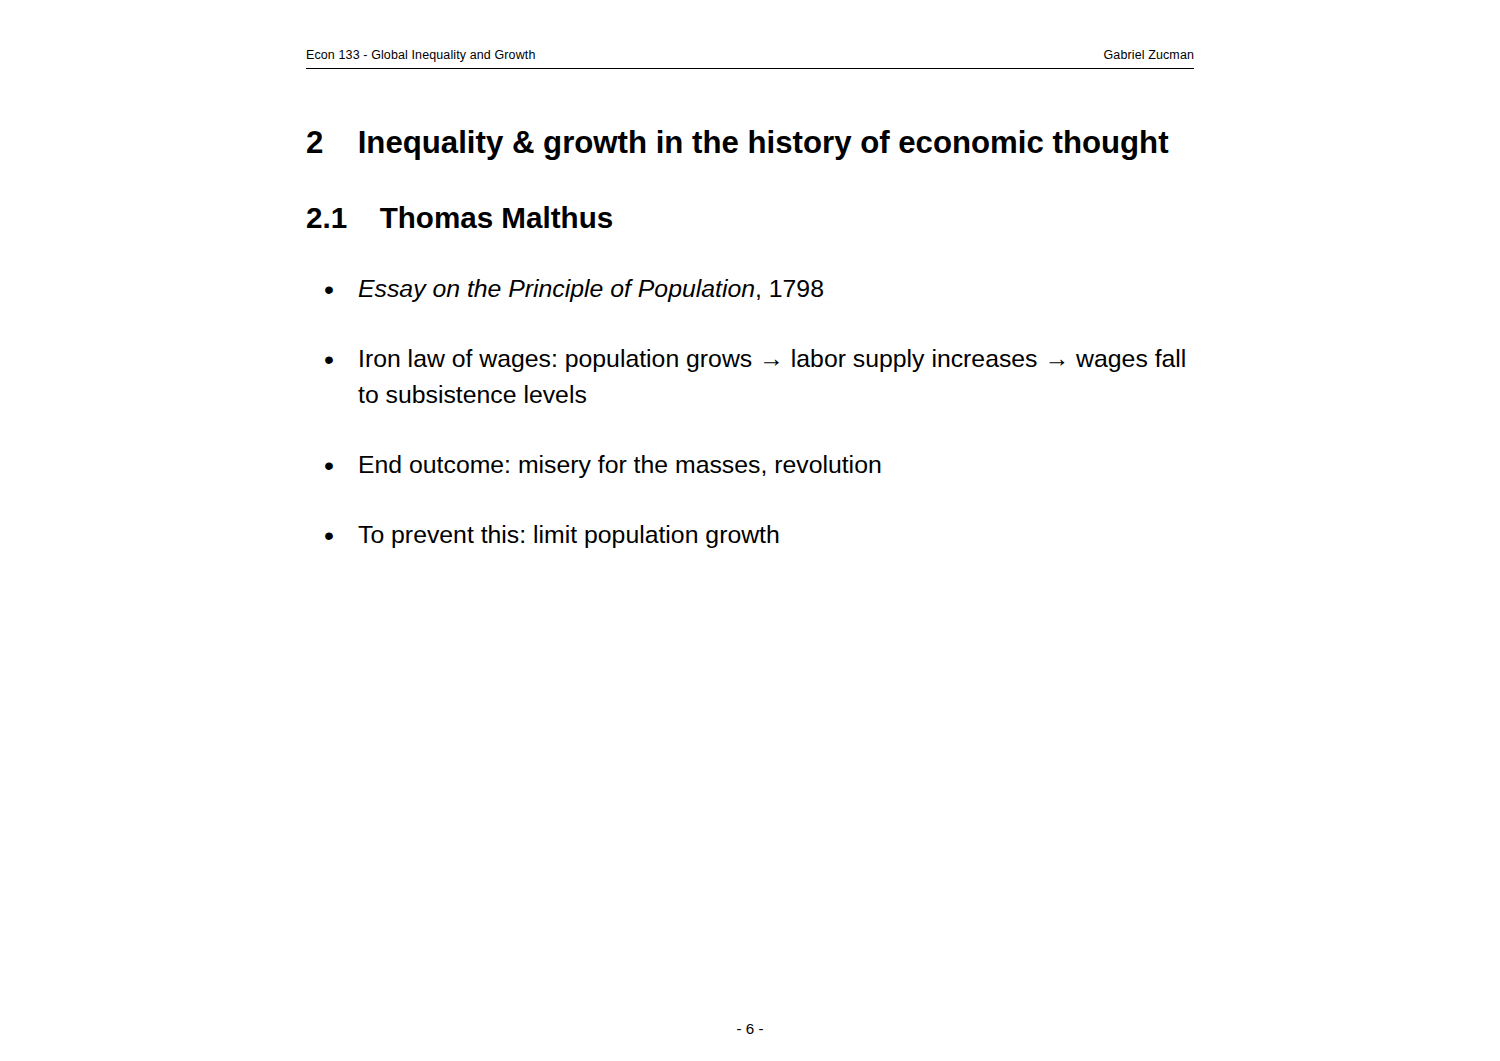Econ 133 - Global Inequality and Growth
Gabriel Zucman
2 Inequality & growth in the history of economic thought
2.1 Thomas Malthus
Essay on the Principle of Population, 1798
Iron law of wages: population grows → labor supply increases → wages fall to subsistence levels
End outcome: misery for the masses, revolution
To prevent this: limit population growth
- 6 -